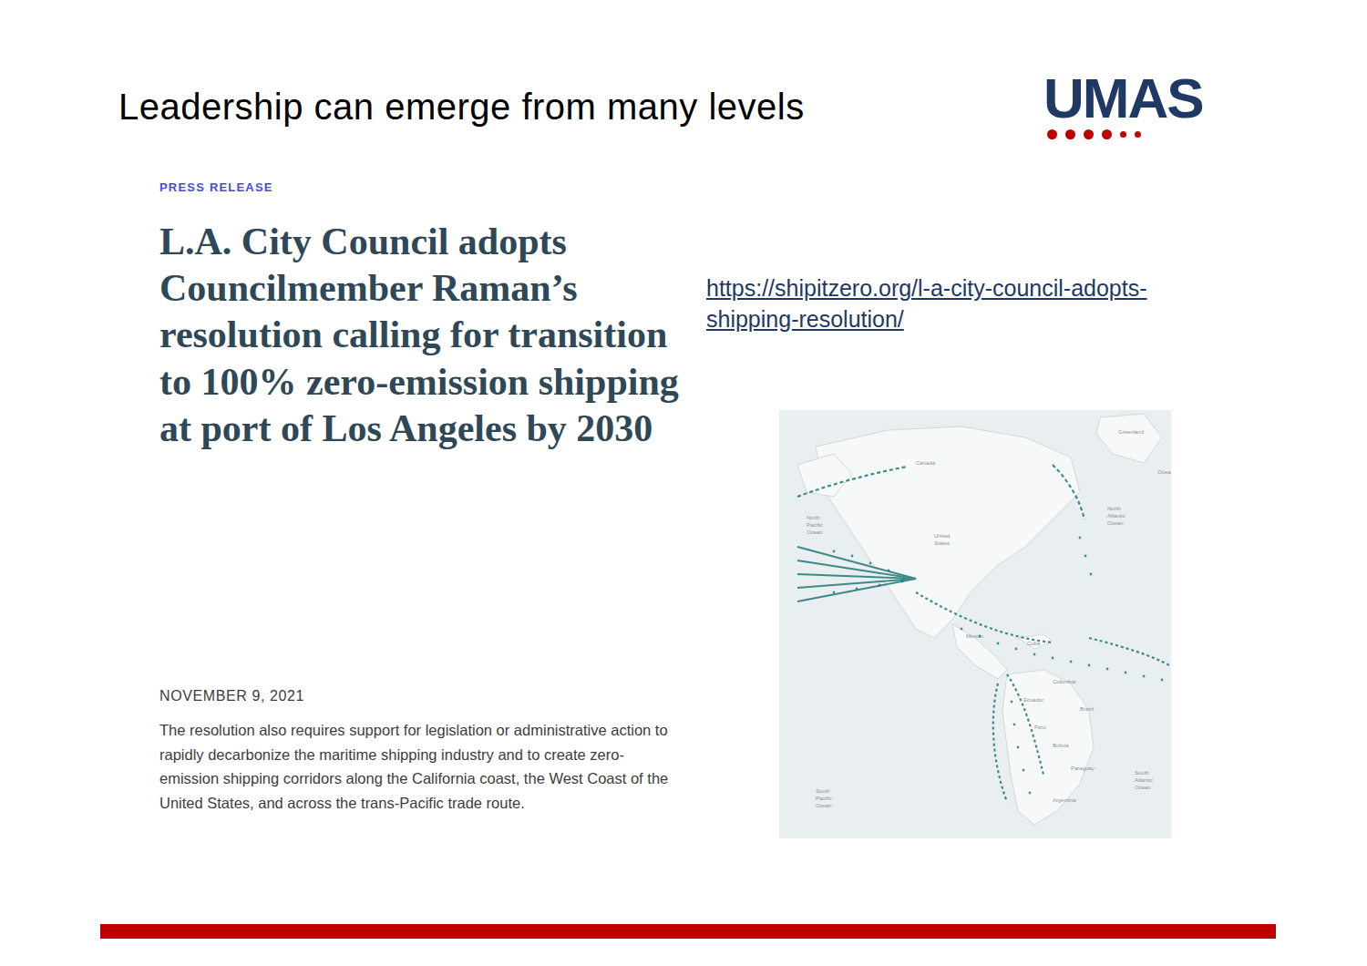Leadership can emerge from many levels
UMAS
PRESS RELEASE
L.A. City Council adopts Councilmember Raman’s resolution calling for transition to 100% zero-emission shipping at port of Los Angeles by 2030
NOVEMBER 9, 2021
The resolution also requires support for legislation or administrative action to rapidly decarbonize the maritime shipping industry and to create zero-emission shipping corridors along the California coast, the West Coast of the United States, and across the trans-Pacific trade route.
https://shipitzero.org/l-a-city-council-adopts-shipping-resolution/
Greenland Canada United States Mexico Cuba Colombia Ecuador Brazil Peru Bolivia Paraguay Argentina North Pacific Ocean North Atlantic Ocean South Pacific Ocean South Atlantic Ocean Ocean